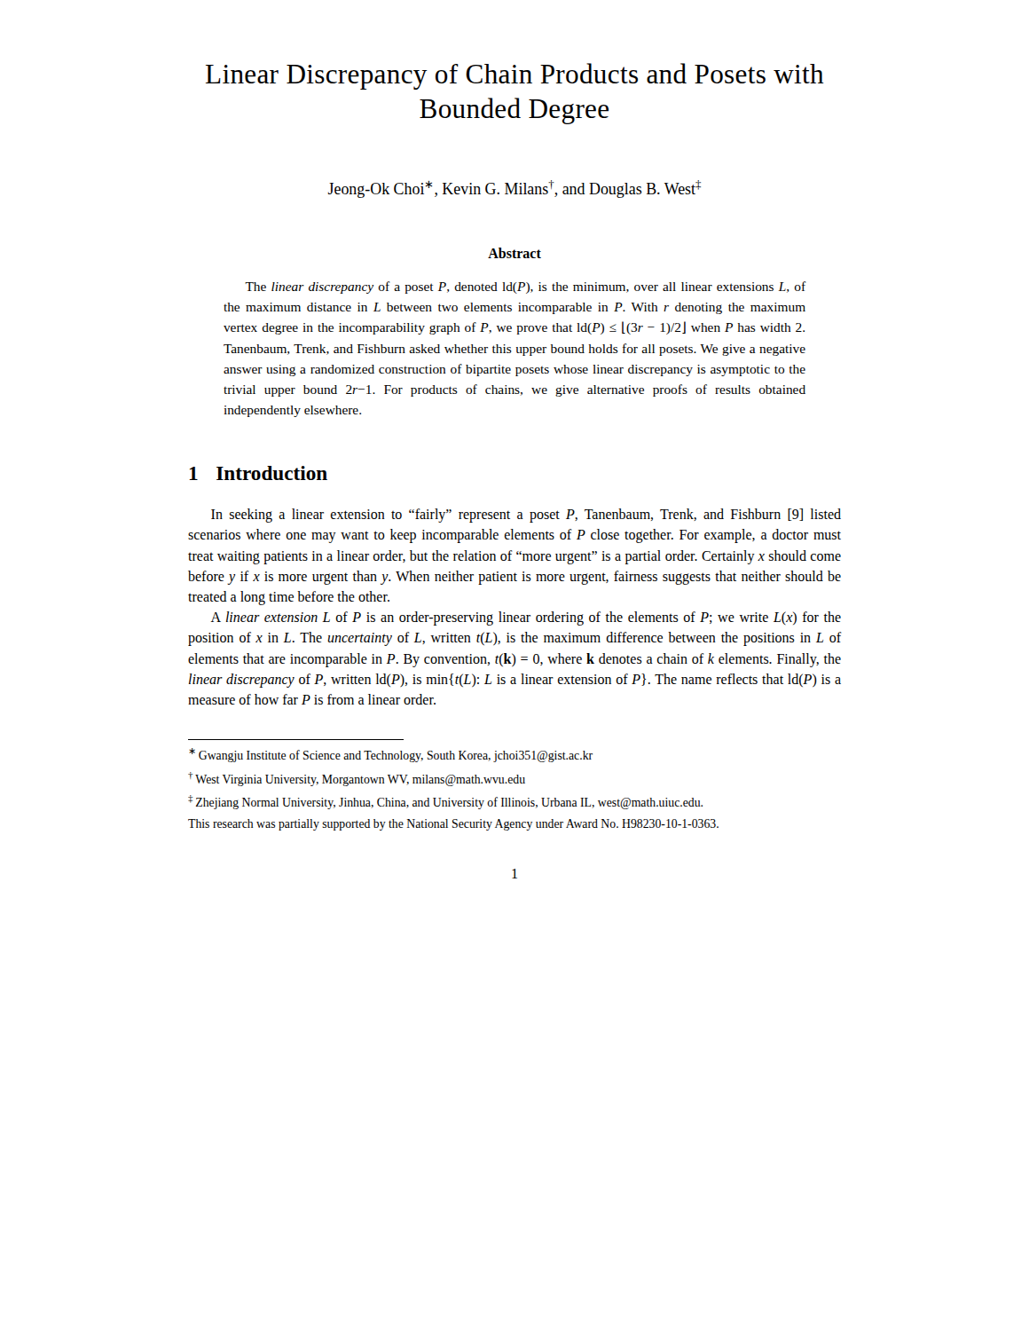Linear Discrepancy of Chain Products and Posets with
Bounded Degree
Jeong-Ok Choi∗, Kevin G. Milans†, and Douglas B. West‡
Abstract
The linear discrepancy of a poset P, denoted ld(P), is the minimum, over all linear extensions L, of the maximum distance in L between two elements incomparable in P. With r denoting the maximum vertex degree in the incomparability graph of P, we prove that ld(P) ≤ ⌊(3r − 1)/2⌋ when P has width 2. Tanenbaum, Trenk, and Fishburn asked whether this upper bound holds for all posets. We give a negative answer using a randomized construction of bipartite posets whose linear discrepancy is asymptotic to the trivial upper bound 2r−1. For products of chains, we give alternative proofs of results obtained independently elsewhere.
1 Introduction
In seeking a linear extension to “fairly” represent a poset P, Tanenbaum, Trenk, and Fishburn [9] listed scenarios where one may want to keep incomparable elements of P close together. For example, a doctor must treat waiting patients in a linear order, but the relation of “more urgent” is a partial order. Certainly x should come before y if x is more urgent than y. When neither patient is more urgent, fairness suggests that neither should be treated a long time before the other.
A linear extension L of P is an order-preserving linear ordering of the elements of P; we write L(x) for the position of x in L. The uncertainty of L, written t(L), is the maximum difference between the positions in L of elements that are incomparable in P. By convention, t(k) = 0, where k denotes a chain of k elements. Finally, the linear discrepancy of P, written ld(P), is min{t(L): L is a linear extension of P}. The name reflects that ld(P) is a measure of how far P is from a linear order.
∗Gwangju Institute of Science and Technology, South Korea, jchoi351@gist.ac.kr
†West Virginia University, Morgantown WV, milans@math.wvu.edu
‡Zhejiang Normal University, Jinhua, China, and University of Illinois, Urbana IL, west@math.uiuc.edu.
This research was partially supported by the National Security Agency under Award No. H98230-10-1-0363.
1